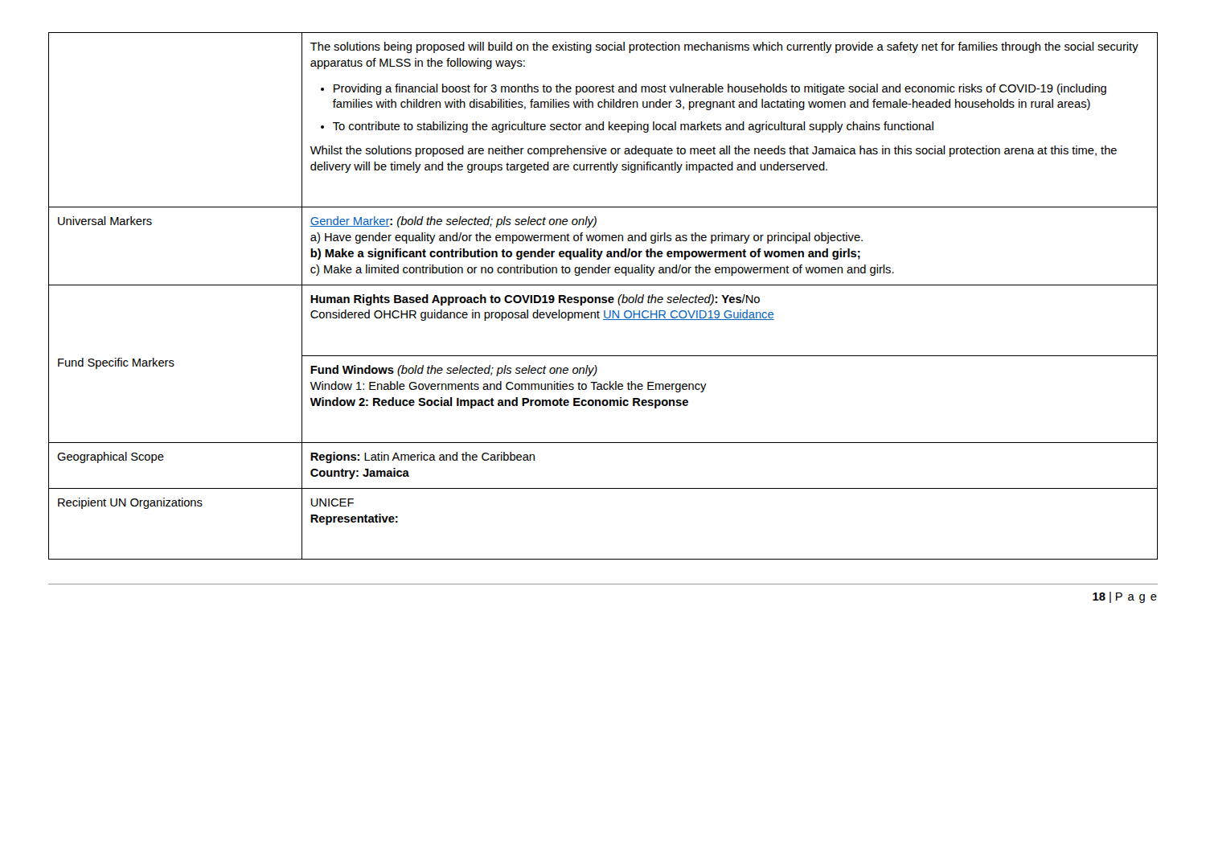| | The solutions being proposed will build on the existing social protection mechanisms which currently provide a safety net for families through the social security apparatus of MLSS in the following ways: Providing a financial boost for 3 months to the poorest and most vulnerable households to mitigate social and economic risks of COVID-19 (including families with children with disabilities, families with children under 3, pregnant and lactating women and female-headed households in rural areas) To contribute to stabilizing the agriculture sector and keeping local markets and agricultural supply chains functional Whilst the solutions proposed are neither comprehensive or adequate to meet all the needs that Jamaica has in this social protection arena at this time, the delivery will be timely and the groups targeted are currently significantly impacted and underserved. |
| Universal Markers | Gender Marker : (bold the selected; pls select one only) a) Have gender equality and/or the empowerment of women and girls as the primary or principal objective. b) Make a significant contribution to gender equality and/or the empowerment of women and girls; c) Make a limited contribution or no contribution to gender equality and/or the empowerment of women and girls. |
| Fund Specific Markers | Human Rights Based Approach to COVID19 Response (bold the selected) : Yes /No Considered OHCHR guidance in proposal development UN OHCHR COVID19 Guidance |
| Fund Windows (bold the selected; pls select one only) Window 1: Enable Governments and Communities to Tackle the Emergency Window 2: Reduce Social Impact and Promote Economic Response |
| Geographical Scope | Regions: Latin America and the Caribbean Country: Jamaica |
| Recipient UN Organizations | UNICEF Representative: |
18 | P a g e